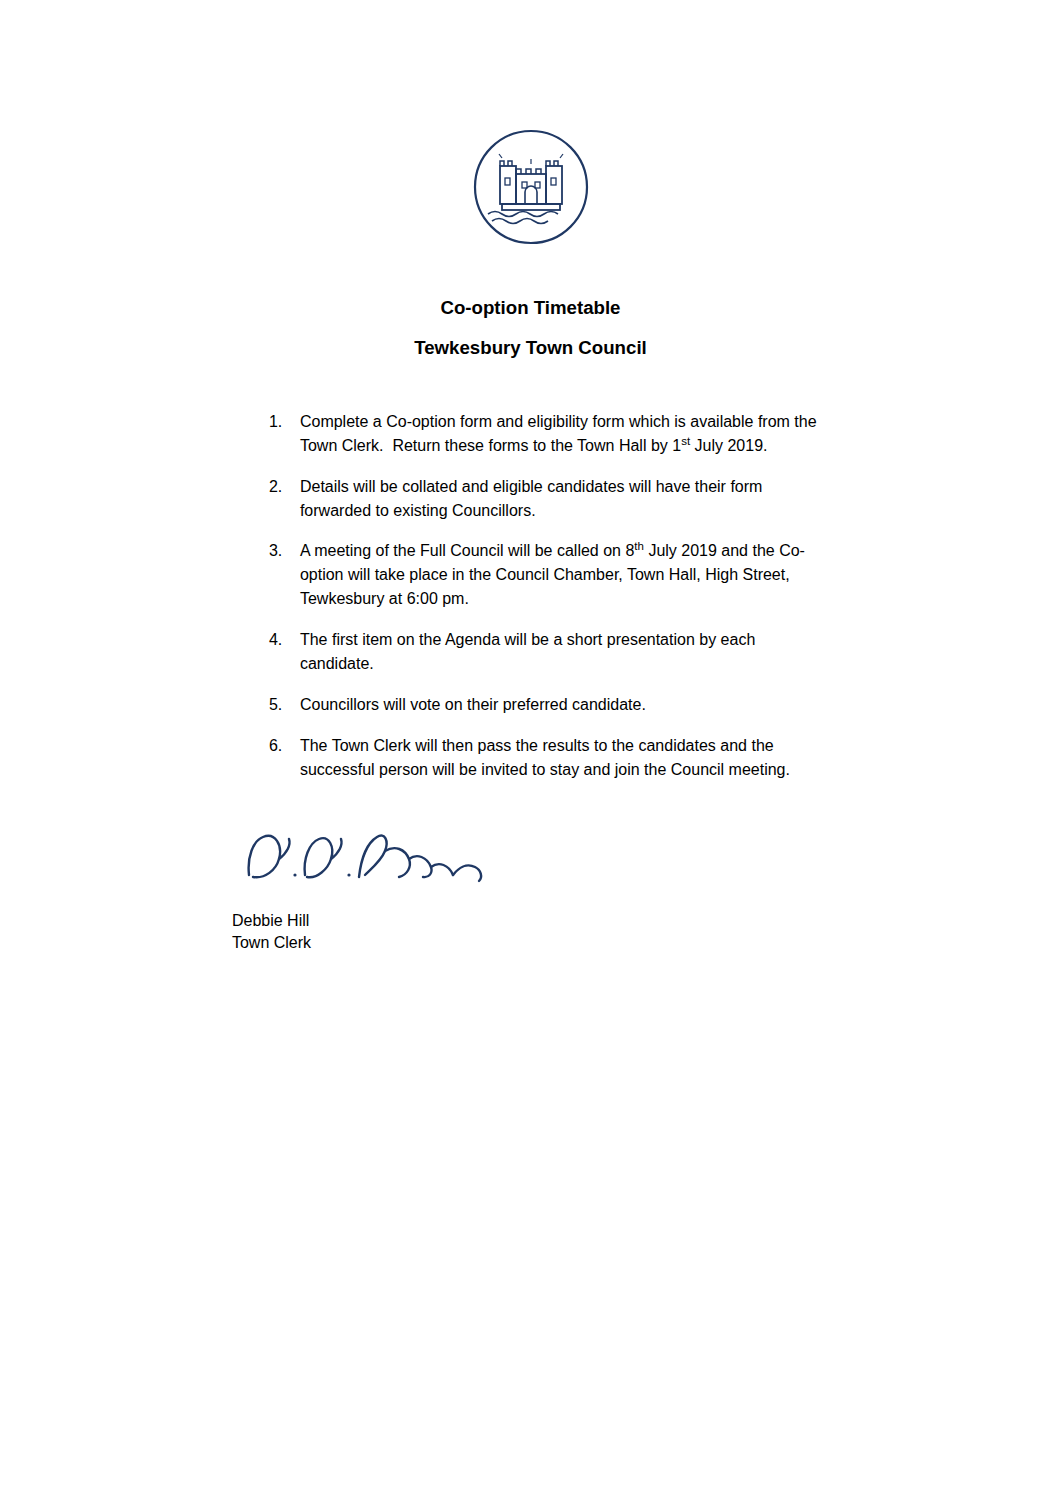Co-option Timetable
Tewkesbury Town Council
Complete a Co-option form and eligibility form which is available from the Town Clerk. Return these forms to the Town Hall by 1st July 2019.
Details will be collated and eligible candidates will have their form forwarded to existing Councillors.
A meeting of the Full Council will be called on 8th July 2019 and the Co-option will take place in the Council Chamber, Town Hall, High Street, Tewkesbury at 6:00 pm.
The first item on the Agenda will be a short presentation by each candidate.
Councillors will vote on their preferred candidate.
The Town Clerk will then pass the results to the candidates and the successful person will be invited to stay and join the Council meeting.
Debbie Hill
Town Clerk